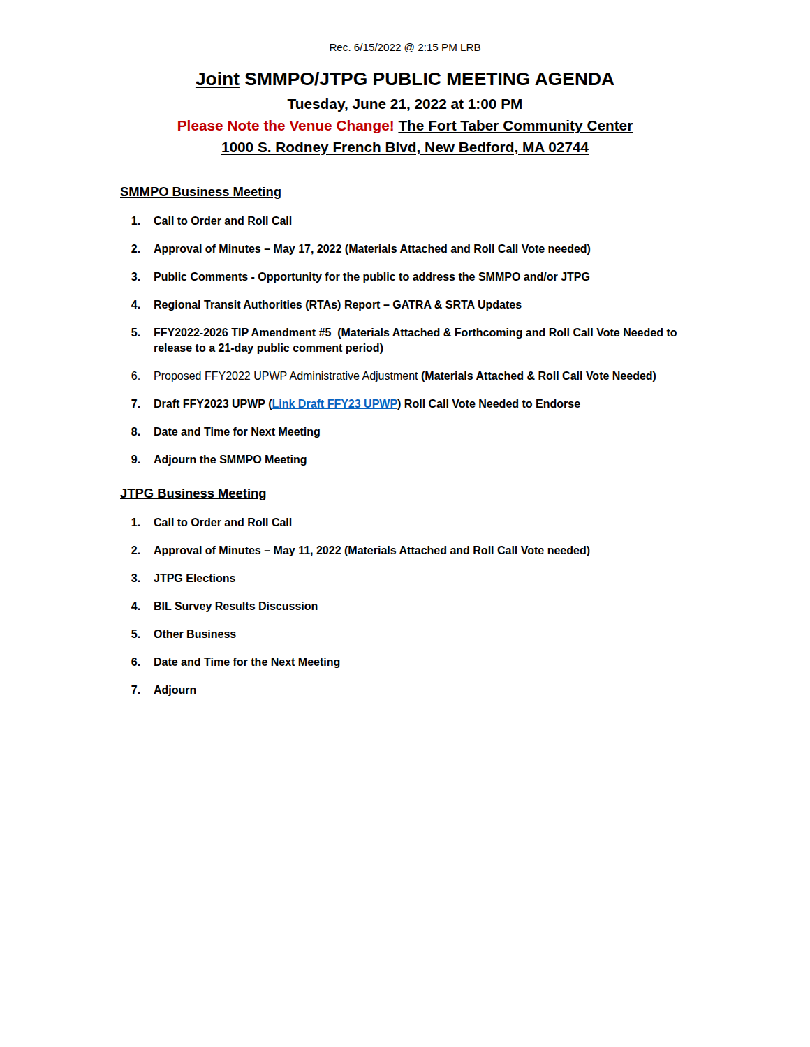Rec. 6/15/2022 @ 2:15 PM LRB
Joint SMMPO/JTPG PUBLIC MEETING AGENDA
Tuesday, June 21, 2022 at 1:00 PM
Please Note the Venue Change! The Fort Taber Community Center
1000 S. Rodney French Blvd, New Bedford, MA 02744
SMMPO Business Meeting
Call to Order and Roll Call
Approval of Minutes – May 17, 2022 (Materials Attached and Roll Call Vote needed)
Public Comments - Opportunity for the public to address the SMMPO and/or JTPG
Regional Transit Authorities (RTAs) Report – GATRA & SRTA Updates
FFY2022-2026 TIP Amendment #5 (Materials Attached & Forthcoming and Roll Call Vote Needed to release to a 21-day public comment period)
Proposed FFY2022 UPWP Administrative Adjustment (Materials Attached & Roll Call Vote Needed)
Draft FFY2023 UPWP (Link Draft FFY23 UPWP) Roll Call Vote Needed to Endorse
Date and Time for Next Meeting
Adjourn the SMMPO Meeting
JTPG Business Meeting
Call to Order and Roll Call
Approval of Minutes – May 11, 2022 (Materials Attached and Roll Call Vote needed)
JTPG Elections
BIL Survey Results Discussion
Other Business
Date and Time for the Next Meeting
Adjourn